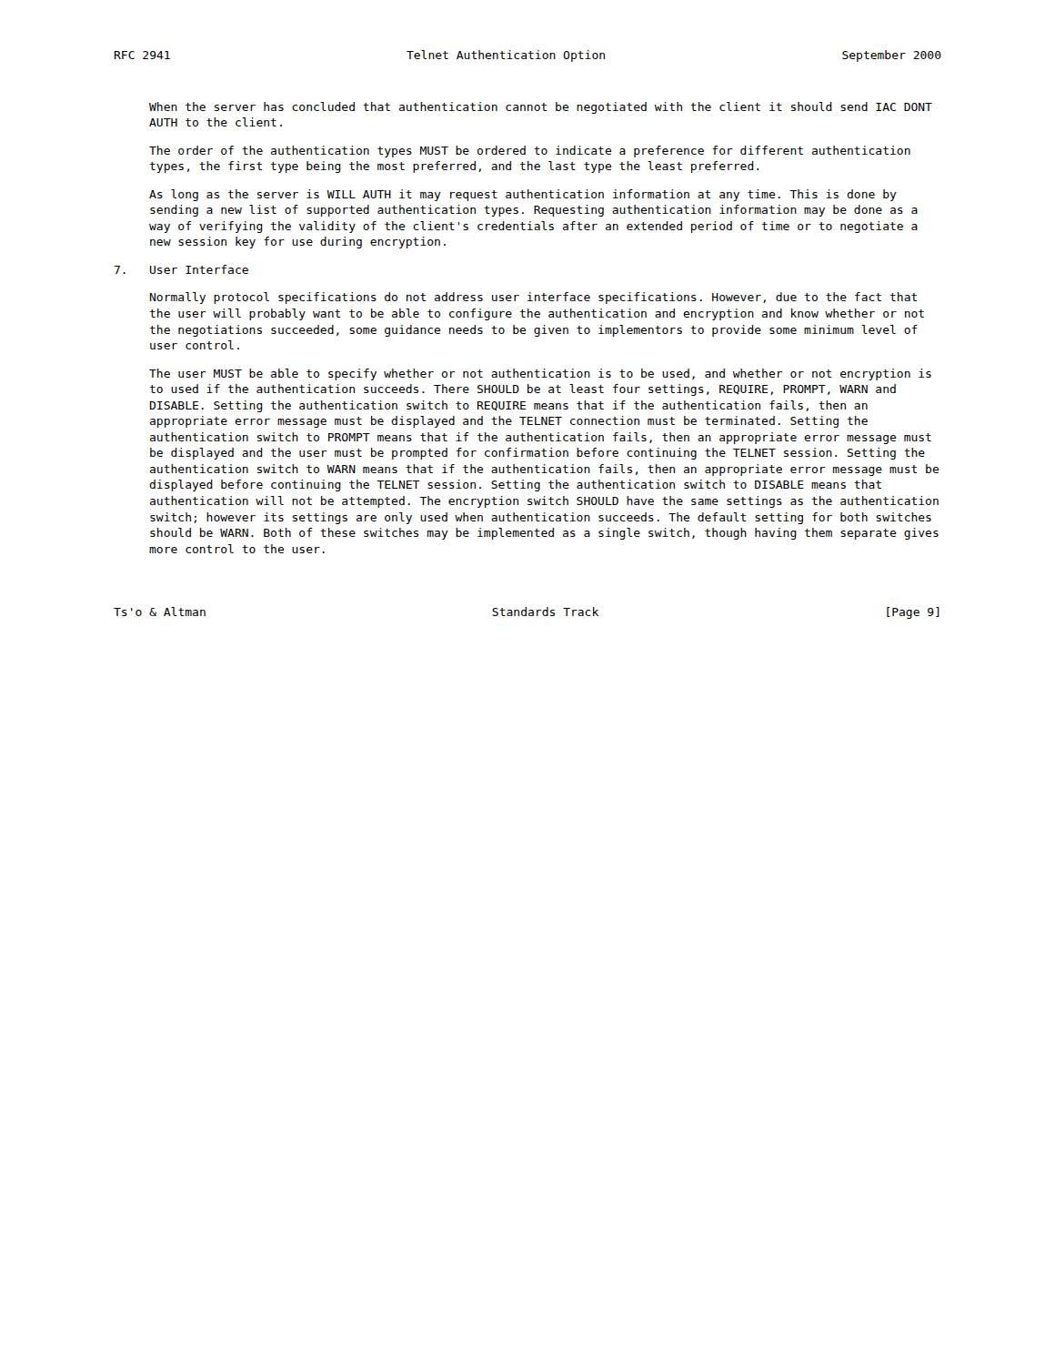RFC 2941 Telnet Authentication Option September 2000
When the server has concluded that authentication cannot be negotiated with the client it should send IAC DONT AUTH to the client.
The order of the authentication types MUST be ordered to indicate a preference for different authentication types, the first type being the most preferred, and the last type the least preferred.
As long as the server is WILL AUTH it may request authentication information at any time. This is done by sending a new list of supported authentication types. Requesting authentication information may be done as a way of verifying the validity of the client's credentials after an extended period of time or to negotiate a new session key for use during encryption.
7. User Interface
Normally protocol specifications do not address user interface specifications. However, due to the fact that the user will probably want to be able to configure the authentication and encryption and know whether or not the negotiations succeeded, some guidance needs to be given to implementors to provide some minimum level of user control.
The user MUST be able to specify whether or not authentication is to be used, and whether or not encryption is to used if the authentication succeeds. There SHOULD be at least four settings, REQUIRE, PROMPT, WARN and DISABLE. Setting the authentication switch to REQUIRE means that if the authentication fails, then an appropriate error message must be displayed and the TELNET connection must be terminated. Setting the authentication switch to PROMPT means that if the authentication fails, then an appropriate error message must be displayed and the user must be prompted for confirmation before continuing the TELNET session. Setting the authentication switch to WARN means that if the authentication fails, then an appropriate error message must be displayed before continuing the TELNET session. Setting the authentication switch to DISABLE means that authentication will not be attempted. The encryption switch SHOULD have the same settings as the authentication switch; however its settings are only used when authentication succeeds. The default setting for both switches should be WARN. Both of these switches may be implemented as a single switch, though having them separate gives more control to the user.
Ts'o & Altman Standards Track [Page 9]